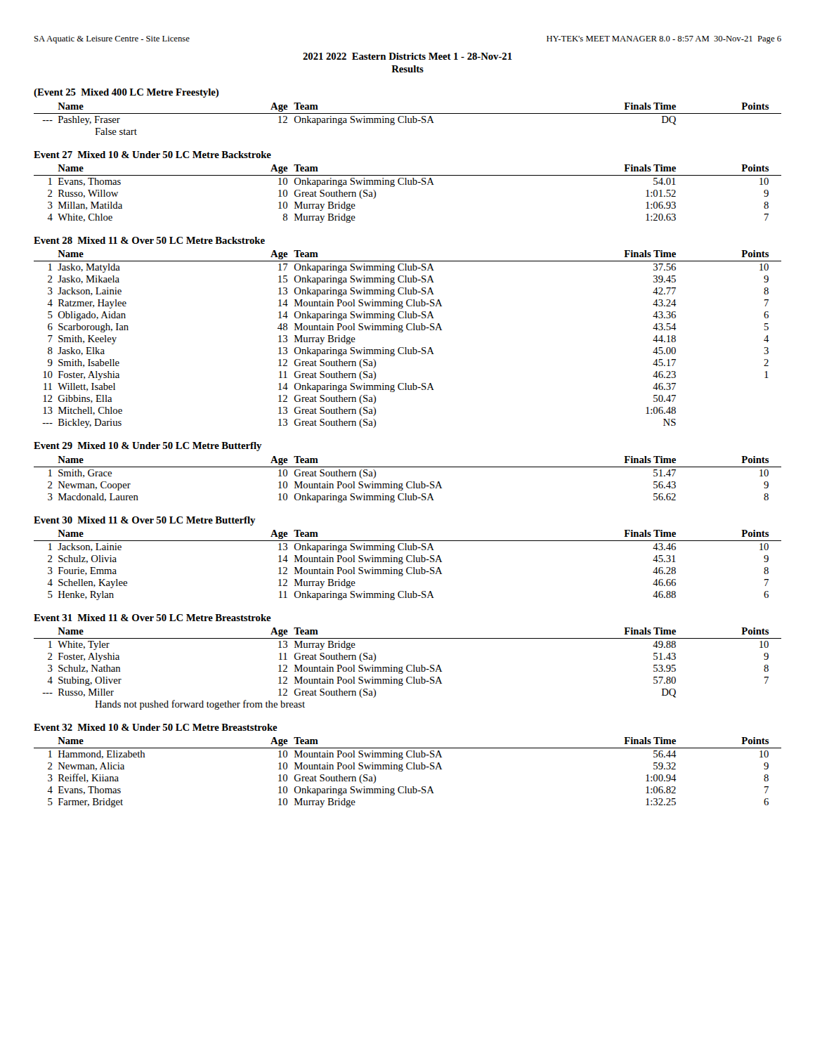SA Aquatic & Leisure Centre - Site License
HY-TEK's MEET MANAGER 8.0 - 8:57 AM 30-Nov-21 Page 6
2021 2022 Eastern Districts Meet 1 - 28-Nov-21 Results
(Event 25 Mixed 400 LC Metre Freestyle)
| | Name | Age | Team | Finals Time | Points |
| --- | --- | --- | --- | --- | --- |
| --- | Pashley, Fraser | 12 | Onkaparinga Swimming Club-SA | DQ | |
| | False start |
Event 27 Mixed 10 & Under 50 LC Metre Backstroke
| | Name | Age | Team | Finals Time | Points |
| --- | --- | --- | --- | --- | --- |
| 1 | Evans, Thomas | 10 | Onkaparinga Swimming Club-SA | 54.01 | 10 |
| 2 | Russo, Willow | 10 | Great Southern (Sa) | 1:01.52 | 9 |
| 3 | Millan, Matilda | 10 | Murray Bridge | 1:06.93 | 8 |
| 4 | White, Chloe | 8 | Murray Bridge | 1:20.63 | 7 |
Event 28 Mixed 11 & Over 50 LC Metre Backstroke
| | Name | Age | Team | Finals Time | Points |
| --- | --- | --- | --- | --- | --- |
| 1 | Jasko, Matylda | 17 | Onkaparinga Swimming Club-SA | 37.56 | 10 |
| 2 | Jasko, Mikaela | 15 | Onkaparinga Swimming Club-SA | 39.45 | 9 |
| 3 | Jackson, Lainie | 13 | Onkaparinga Swimming Club-SA | 42.77 | 8 |
| 4 | Ratzmer, Haylee | 14 | Mountain Pool Swimming Club-SA | 43.24 | 7 |
| 5 | Obligado, Aidan | 14 | Onkaparinga Swimming Club-SA | 43.36 | 6 |
| 6 | Scarborough, Ian | 48 | Mountain Pool Swimming Club-SA | 43.54 | 5 |
| 7 | Smith, Keeley | 13 | Murray Bridge | 44.18 | 4 |
| 8 | Jasko, Elka | 13 | Onkaparinga Swimming Club-SA | 45.00 | 3 |
| 9 | Smith, Isabelle | 12 | Great Southern (Sa) | 45.17 | 2 |
| 10 | Foster, Alyshia | 11 | Great Southern (Sa) | 46.23 | 1 |
| 11 | Willett, Isabel | 14 | Onkaparinga Swimming Club-SA | 46.37 | |
| 12 | Gibbins, Ella | 12 | Great Southern (Sa) | 50.47 | |
| 13 | Mitchell, Chloe | 13 | Great Southern (Sa) | 1:06.48 | |
| --- | Bickley, Darius | 13 | Great Southern (Sa) | NS | |
Event 29 Mixed 10 & Under 50 LC Metre Butterfly
| | Name | Age | Team | Finals Time | Points |
| --- | --- | --- | --- | --- | --- |
| 1 | Smith, Grace | 10 | Great Southern (Sa) | 51.47 | 10 |
| 2 | Newman, Cooper | 10 | Mountain Pool Swimming Club-SA | 56.43 | 9 |
| 3 | Macdonald, Lauren | 10 | Onkaparinga Swimming Club-SA | 56.62 | 8 |
Event 30 Mixed 11 & Over 50 LC Metre Butterfly
| | Name | Age | Team | Finals Time | Points |
| --- | --- | --- | --- | --- | --- |
| 1 | Jackson, Lainie | 13 | Onkaparinga Swimming Club-SA | 43.46 | 10 |
| 2 | Schulz, Olivia | 14 | Mountain Pool Swimming Club-SA | 45.31 | 9 |
| 3 | Fourie, Emma | 12 | Mountain Pool Swimming Club-SA | 46.28 | 8 |
| 4 | Schellen, Kaylee | 12 | Murray Bridge | 46.66 | 7 |
| 5 | Henke, Rylan | 11 | Onkaparinga Swimming Club-SA | 46.88 | 6 |
Event 31 Mixed 11 & Over 50 LC Metre Breaststroke
| | Name | Age | Team | Finals Time | Points |
| --- | --- | --- | --- | --- | --- |
| 1 | White, Tyler | 13 | Murray Bridge | 49.88 | 10 |
| 2 | Foster, Alyshia | 11 | Great Southern (Sa) | 51.43 | 9 |
| 3 | Schulz, Nathan | 12 | Mountain Pool Swimming Club-SA | 53.95 | 8 |
| 4 | Stubing, Oliver | 12 | Mountain Pool Swimming Club-SA | 57.80 | 7 |
| --- | Russo, Miller | 12 | Great Southern (Sa) | DQ | |
| | Hands not pushed forward together from the breast |
Event 32 Mixed 10 & Under 50 LC Metre Breaststroke
| | Name | Age | Team | Finals Time | Points |
| --- | --- | --- | --- | --- | --- |
| 1 | Hammond, Elizabeth | 10 | Mountain Pool Swimming Club-SA | 56.44 | 10 |
| 2 | Newman, Alicia | 10 | Mountain Pool Swimming Club-SA | 59.32 | 9 |
| 3 | Reiffel, Kiiana | 10 | Great Southern (Sa) | 1:00.94 | 8 |
| 4 | Evans, Thomas | 10 | Onkaparinga Swimming Club-SA | 1:06.82 | 7 |
| 5 | Farmer, Bridget | 10 | Murray Bridge | 1:32.25 | 6 |